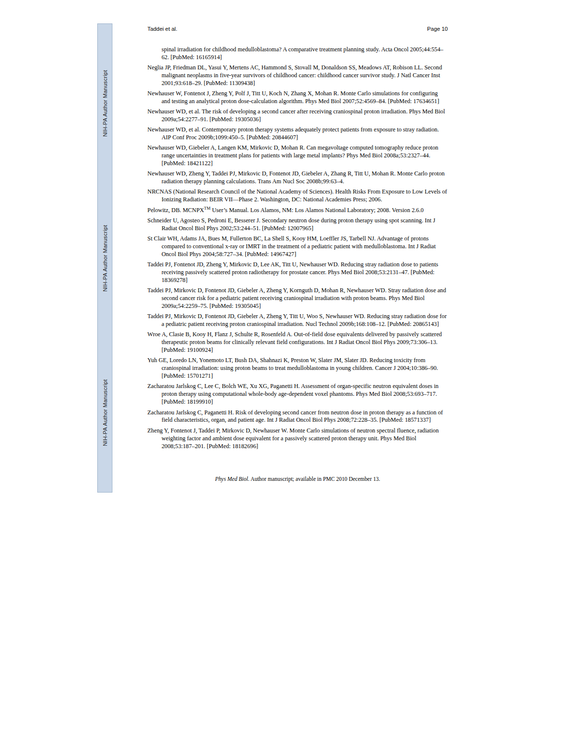NIH-PA Author Manuscript NIH-PA Author Manuscript NIH-PA Author Manuscript
Taddei et al.
Page 10
spinal irradiation for childhood medulloblastoma? A comparative treatment planning study. Acta Oncol 2005;44:554–62. [PubMed: 16165914]
Neglia JP, Friedman DL, Yasui Y, Mertens AC, Hammond S, Stovall M, Donaldson SS, Meadows AT, Robison LL. Second malignant neoplasms in five-year survivors of childhood cancer: childhood cancer survivor study. J Natl Cancer Inst 2001;93:618–29. [PubMed: 11309438]
Newhauser W, Fontenot J, Zheng Y, Polf J, Titt U, Koch N, Zhang X, Mohan R. Monte Carlo simulations for configuring and testing an analytical proton dose-calculation algorithm. Phys Med Biol 2007;52:4569–84. [PubMed: 17634651]
Newhauser WD, et al. The risk of developing a second cancer after receiving craniospinal proton irradiation. Phys Med Biol 2009a;54:2277–91. [PubMed: 19305036]
Newhauser WD, et al. Contemporary proton therapy systems adequately protect patients from exposure to stray radiation. AIP Conf Proc 2009b;1099:450–5. [PubMed: 20844607]
Newhauser WD, Giebeler A, Langen KM, Mirkovic D, Mohan R. Can megavoltage computed tomography reduce proton range uncertainties in treatment plans for patients with large metal implants? Phys Med Biol 2008a;53:2327–44. [PubMed: 18421122]
Newhauser WD, Zheng Y, Taddei PJ, Mirkovic D, Fontenot JD, Giebeler A, Zhang R, Titt U, Mohan R. Monte Carlo proton radiation therapy planning calculations. Trans Am Nucl Soc 2008b;99:63–4.
NRCNAS (National Research Council of the National Academy of Sciences). Health Risks From Exposure to Low Levels of Ionizing Radiation: BEIR VII—Phase 2. Washington, DC: National Academies Press; 2006.
Pelowitz, DB. MCNPXTM User’s Manual. Los Alamos, NM: Los Alamos National Laboratory; 2008. Version 2.6.0
Schneider U, Agosteo S, Pedroni E, Besserer J. Secondary neutron dose during proton therapy using spot scanning. Int J Radiat Oncol Biol Phys 2002;53:244–51. [PubMed: 12007965]
St Clair WH, Adams JA, Bues M, Fullerton BC, La Shell S, Kooy HM, Loeffler JS, Tarbell NJ. Advantage of protons compared to conventional x-ray or IMRT in the treatment of a pediatric patient with medulloblastoma. Int J Radiat Oncol Biol Phys 2004;58:727–34. [PubMed: 14967427]
Taddei PJ, Fontenot JD, Zheng Y, Mirkovic D, Lee AK, Titt U, Newhauser WD. Reducing stray radiation dose to patients receiving passively scattered proton radiotherapy for prostate cancer. Phys Med Biol 2008;53:2131–47. [PubMed: 18369278]
Taddei PJ, Mirkovic D, Fontenot JD, Giebeler A, Zheng Y, Kornguth D, Mohan R, Newhauser WD. Stray radiation dose and second cancer risk for a pediatric patient receiving craniospinal irradiation with proton beams. Phys Med Biol 2009a;54:2259–75. [PubMed: 19305045]
Taddei PJ, Mirkovic D, Fontenot JD, Giebeler A, Zheng Y, Titt U, Woo S, Newhauser WD. Reducing stray radiation dose for a pediatric patient receiving proton craniospinal irradiation. Nucl Technol 2009b;168:108–12. [PubMed: 20865143]
Wroe A, Clasie B, Kooy H, Flanz J, Schulte R, Rosenfeld A. Out-of-field dose equivalents delivered by passively scattered therapeutic proton beams for clinically relevant field configurations. Int J Radiat Oncol Biol Phys 2009;73:306–13. [PubMed: 19100924]
Yuh GE, Loredo LN, Yonemoto LT, Bush DA, Shahnazi K, Preston W, Slater JM, Slater JD. Reducing toxicity from craniospinal irradiation: using proton beams to treat medulloblastoma in young children. Cancer J 2004;10:386–90. [PubMed: 15701271]
Zacharatou Jarlskog C, Lee C, Bolch WE, Xu XG, Paganetti H. Assessment of organ-specific neutron equivalent doses in proton therapy using computational whole-body age-dependent voxel phantoms. Phys Med Biol 2008;53:693–717. [PubMed: 18199910]
Zacharatou Jarlskog C, Paganetti H. Risk of developing second cancer from neutron dose in proton therapy as a function of field characteristics, organ, and patient age. Int J Radiat Oncol Biol Phys 2008;72:228–35. [PubMed: 18571337]
Zheng Y, Fontenot J, Taddei P, Mirkovic D, Newhauser W. Monte Carlo simulations of neutron spectral fluence, radiation weighting factor and ambient dose equivalent for a passively scattered proton therapy unit. Phys Med Biol 2008;53:187–201. [PubMed: 18182696]
Phys Med Biol. Author manuscript; available in PMC 2010 December 13.